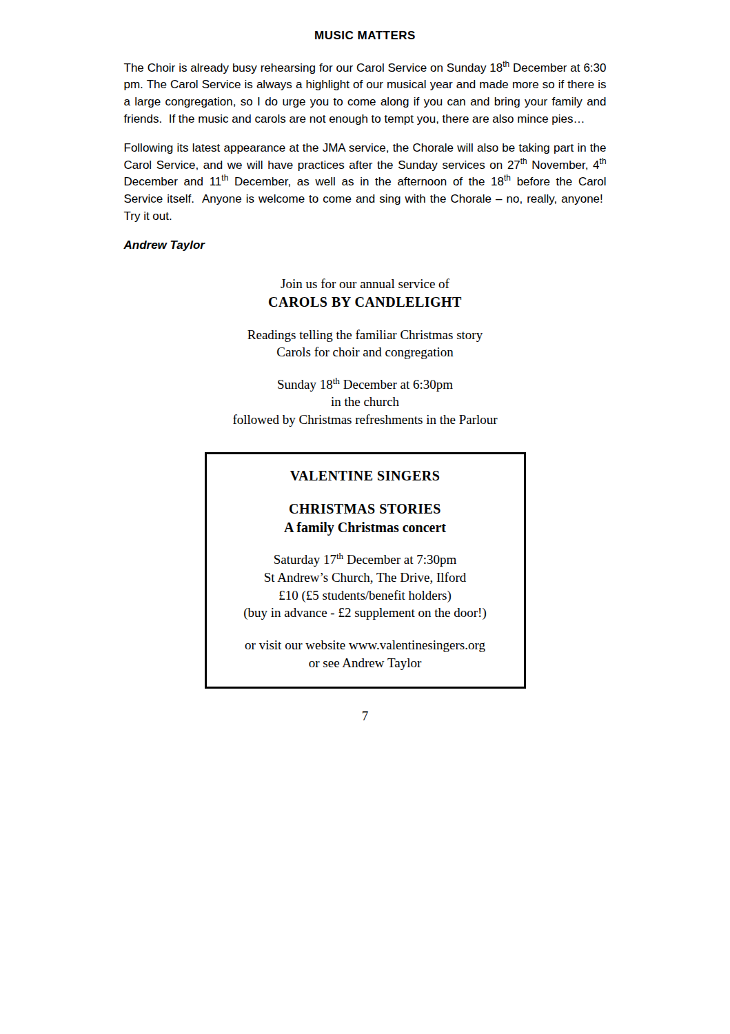MUSIC MATTERS
The Choir is already busy rehearsing for our Carol Service on Sunday 18th December at 6:30 pm. The Carol Service is always a highlight of our musical year and made more so if there is a large congregation, so I do urge you to come along if you can and bring your family and friends. If the music and carols are not enough to tempt you, there are also mince pies…
Following its latest appearance at the JMA service, the Chorale will also be taking part in the Carol Service, and we will have practices after the Sunday services on 27th November, 4th December and 11th December, as well as in the afternoon of the 18th before the Carol Service itself. Anyone is welcome to come and sing with the Chorale – no, really, anyone! Try it out.
Andrew Taylor
Join us for our annual service of
CAROLS BY CANDLELIGHT Readings telling the familiar Christmas story
Carols for choir and congregation Sunday 18th December at 6:30pm
in the church
followed by Christmas refreshments in the Parlour
VALENTINE SINGERS CHRISTMAS STORIES
A family Christmas concert Saturday 17th December at 7:30pm
St Andrew’s Church, The Drive, Ilford
£10 (£5 students/benefit holders)
(buy in advance - £2 supplement on the door!) or visit our website www.valentinesingers.org
or see Andrew Taylor
7